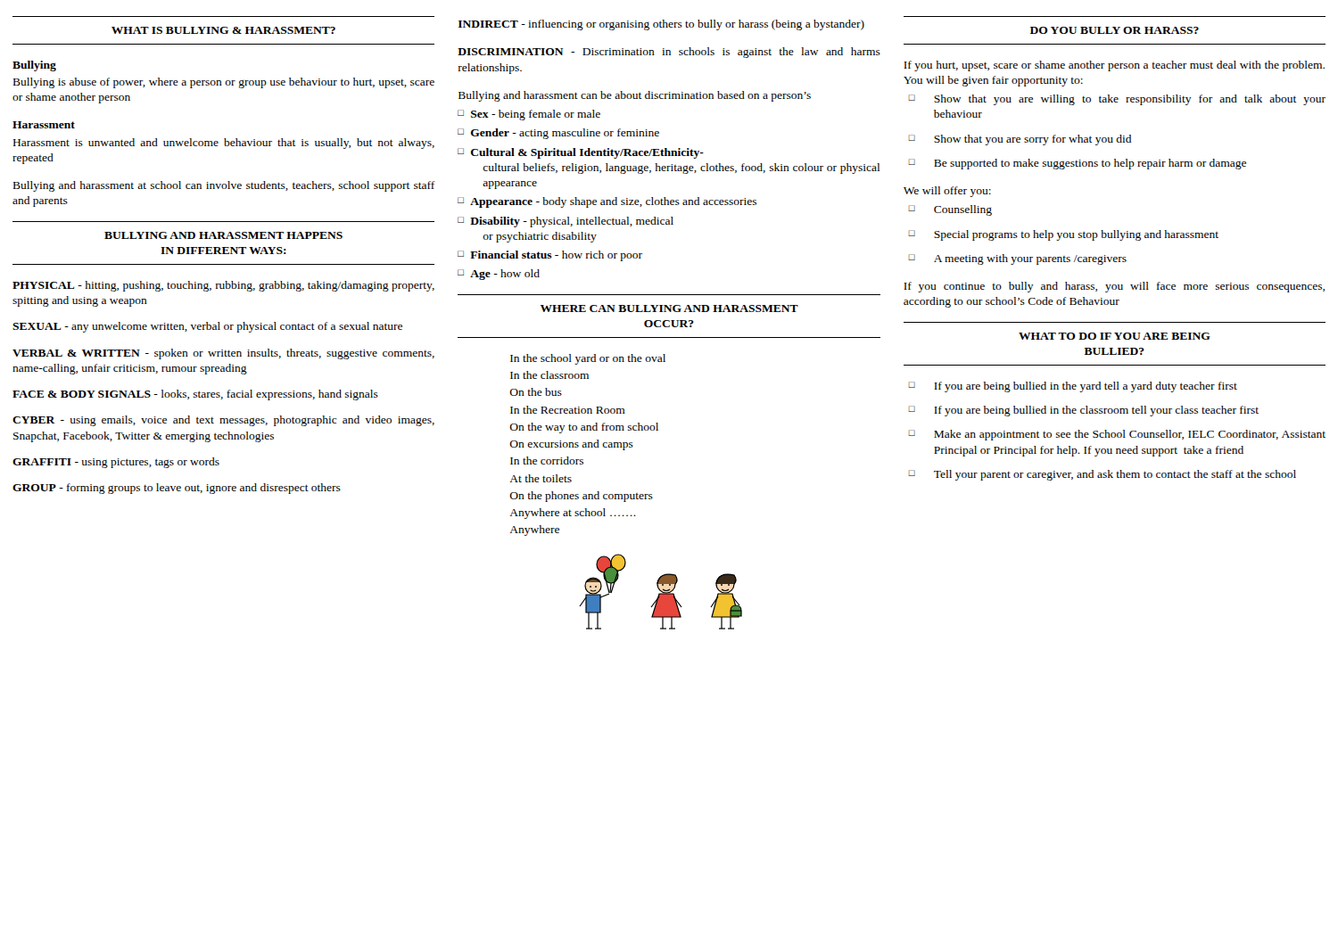What is Bullying & Harassment?
Bullying
Bullying is abuse of power, where a person or group use behaviour to hurt, upset, scare or shame another person
Harassment
Harassment is unwanted and unwelcome behaviour that is usually, but not always, repeated
Bullying and harassment at school can involve students, teachers, school support staff and parents
Bullying and Harassment happens
in different ways:
PHYSICAL - hitting, pushing, touching, rubbing, grabbing, taking/damaging property, spitting and using a weapon
SEXUAL - any unwelcome written, verbal or physical contact of a sexual nature
VERBAL & WRITTEN - spoken or written insults, threats, suggestive comments, name-calling, unfair criticism, rumour spreading
FACE & BODY SIGNALS - looks, stares, facial expressions, hand signals
CYBER - using emails, voice and text messages, photographic and video images, Snapchat, Facebook, Twitter & emerging technologies
GRAFFITI - using pictures, tags or words
GROUP - forming groups to leave out, ignore and disrespect others
INDIRECT - influencing or organising others to bully or harass (being a bystander)
DISCRIMINATION - Discrimination in schools is against the law and harms relationships.
Bullying and harassment can be about discrimination based on a person’s
Sex - being female or male
Gender - acting masculine or feminine
Cultural & Spiritual Identity/Race/Ethnicity- cultural beliefs, religion, language, heritage, clothes, food, skin colour or physical appearance
Appearance - body shape and size, clothes and accessories
Disability - physical, intellectual, medical or psychiatric disability
Financial status - how rich or poor
Age - how old
Where can bullying and harassment
occur?
In the school yard or on the oval
In the classroom
On the bus
In the Recreation Room
On the way to and from school
On excursions and camps
In the corridors
At the toilets
On the phones and computers
Anywhere at school …….
Anywhere
Do you bully or harass?
If you hurt, upset, scare or shame another person a teacher must deal with the problem. You will be given fair opportunity to:
Show that you are willing to take responsibility for and talk about your behaviour
Show that you are sorry for what you did
Be supported to make suggestions to help repair harm or damage
We will offer you:
Counselling
Special programs to help you stop bullying and harassment
A meeting with your parents /caregivers
If you continue to bully and harass, you will face more serious consequences, according to our school’s Code of Behaviour
What to do if you are being
bullied?
If you are being bullied in the yard tell a yard duty teacher first
If you are being bullied in the classroom tell your class teacher first
Make an appointment to see the School Counsellor, IELC Coordinator, Assistant Principal or Principal for help. If you need support take a friend
Tell your parent or caregiver, and ask them to contact the staff at the school